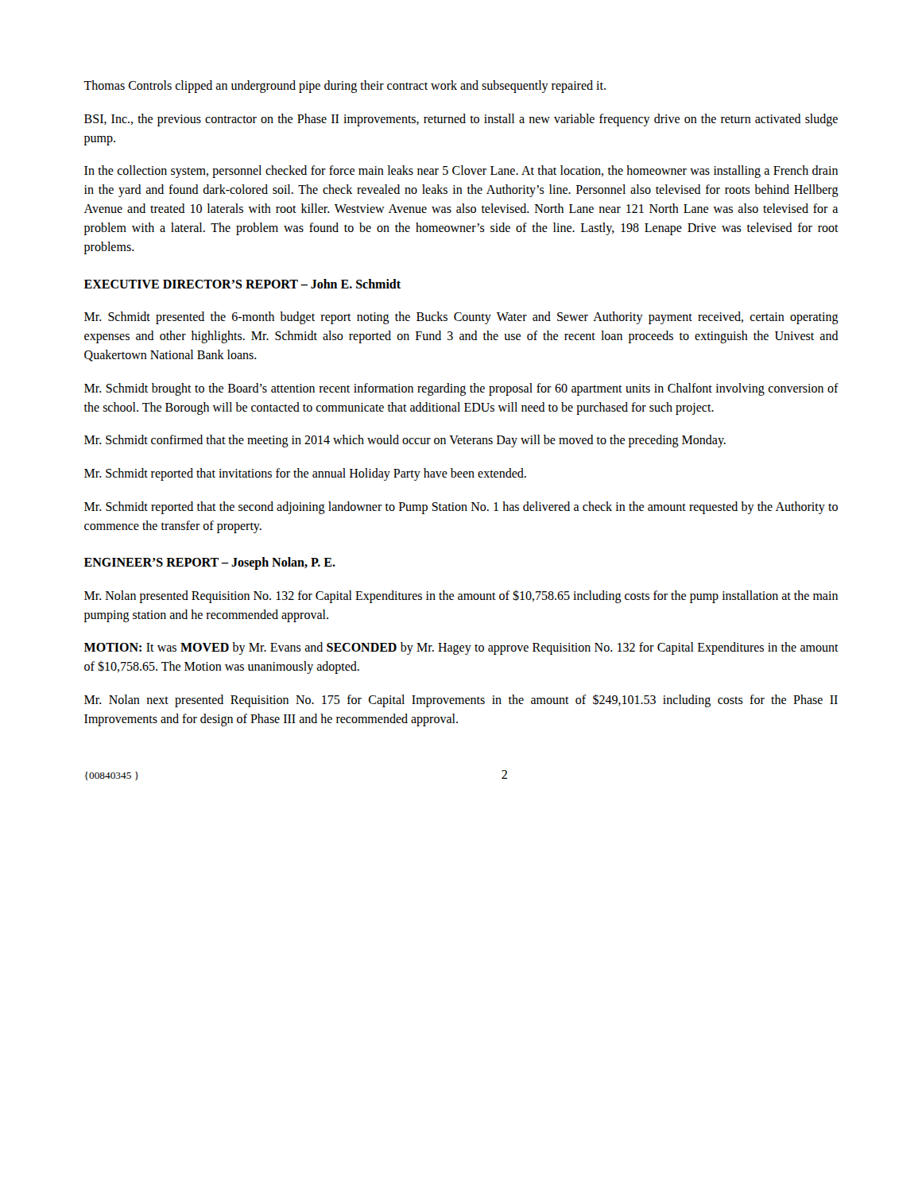Thomas Controls clipped an underground pipe during their contract work and subsequently repaired it.
BSI, Inc., the previous contractor on the Phase II improvements, returned to install a new variable frequency drive on the return activated sludge pump.
In the collection system, personnel checked for force main leaks near 5 Clover Lane. At that location, the homeowner was installing a French drain in the yard and found dark-colored soil. The check revealed no leaks in the Authority’s line. Personnel also televised for roots behind Hellberg Avenue and treated 10 laterals with root killer. Westview Avenue was also televised. North Lane near 121 North Lane was also televised for a problem with a lateral. The problem was found to be on the homeowner’s side of the line. Lastly, 198 Lenape Drive was televised for root problems.
EXECUTIVE DIRECTOR’S REPORT – John E. Schmidt
Mr. Schmidt presented the 6-month budget report noting the Bucks County Water and Sewer Authority payment received, certain operating expenses and other highlights. Mr. Schmidt also reported on Fund 3 and the use of the recent loan proceeds to extinguish the Univest and Quakertown National Bank loans.
Mr. Schmidt brought to the Board’s attention recent information regarding the proposal for 60 apartment units in Chalfont involving conversion of the school. The Borough will be contacted to communicate that additional EDUs will need to be purchased for such project.
Mr. Schmidt confirmed that the meeting in 2014 which would occur on Veterans Day will be moved to the preceding Monday.
Mr. Schmidt reported that invitations for the annual Holiday Party have been extended.
Mr. Schmidt reported that the second adjoining landowner to Pump Station No. 1 has delivered a check in the amount requested by the Authority to commence the transfer of property.
ENGINEER’S REPORT – Joseph Nolan, P. E.
Mr. Nolan presented Requisition No. 132 for Capital Expenditures in the amount of $10,758.65 including costs for the pump installation at the main pumping station and he recommended approval.
MOTION: It was MOVED by Mr. Evans and SECONDED by Mr. Hagey to approve Requisition No. 132 for Capital Expenditures in the amount of $10,758.65. The Motion was unanimously adopted.
Mr. Nolan next presented Requisition No. 175 for Capital Improvements in the amount of $249,101.53 including costs for the Phase II Improvements and for design of Phase III and he recommended approval.
{00840345 } 2